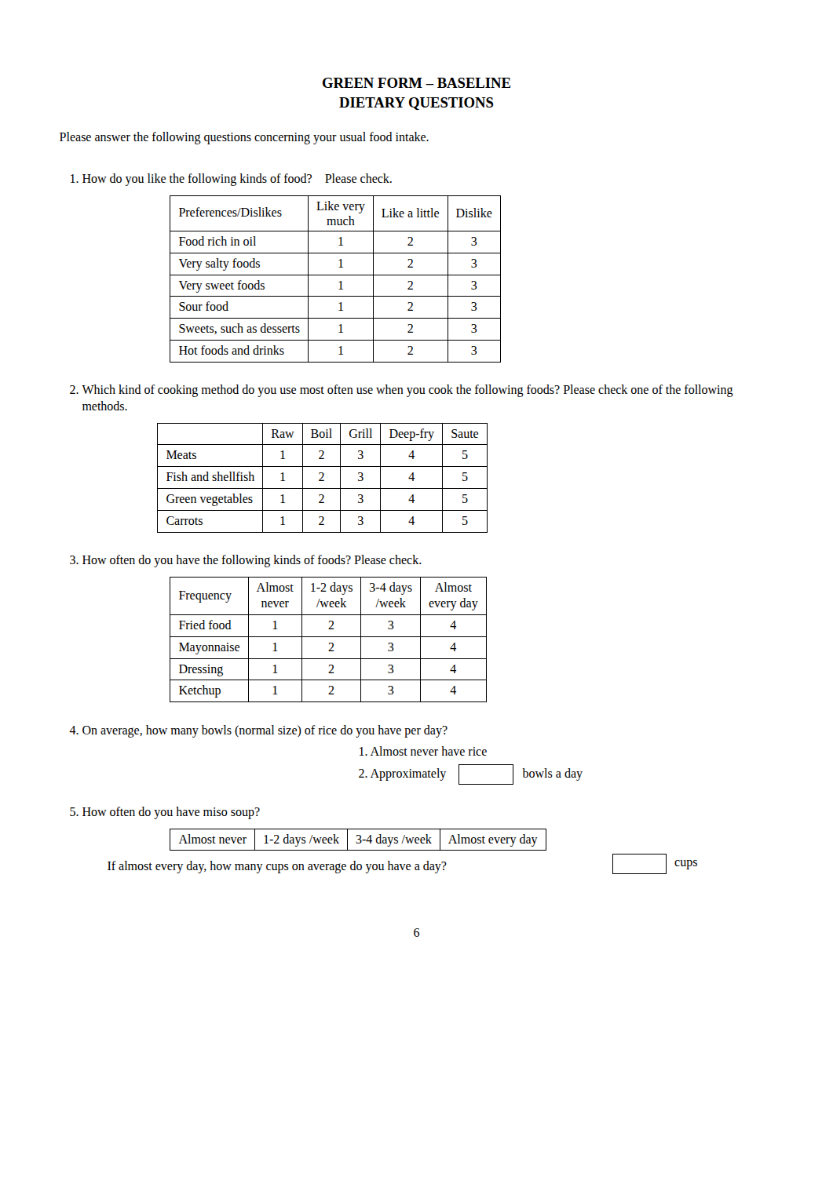GREEN FORM – BASELINE
DIETARY QUESTIONS
Please answer the following questions concerning your usual food intake.
How do you like the following kinds of food? Please check.
| Preferences/Dislikes | Like very much | Like a little | Dislike |
| --- | --- | --- | --- |
| Food rich in oil | 1 | 2 | 3 |
| Very salty foods | 1 | 2 | 3 |
| Very sweet foods | 1 | 2 | 3 |
| Sour food | 1 | 2 | 3 |
| Sweets, such as desserts | 1 | 2 | 3 |
| Hot foods and drinks | 1 | 2 | 3 |
Which kind of cooking method do you use most often use when you cook the following foods? Please check one of the following methods.
| | Raw | Boil | Grill | Deep-fry | Saute |
| --- | --- | --- | --- | --- | --- |
| Meats | 1 | 2 | 3 | 4 | 5 |
| Fish and shellfish | 1 | 2 | 3 | 4 | 5 |
| Green vegetables | 1 | 2 | 3 | 4 | 5 |
| Carrots | 1 | 2 | 3 | 4 | 5 |
How often do you have the following kinds of foods? Please check.
| Frequency | Almost never | 1-2 days /week | 3-4 days /week | Almost every day |
| --- | --- | --- | --- | --- |
| Fried food | 1 | 2 | 3 | 4 |
| Mayonnaise | 1 | 2 | 3 | 4 |
| Dressing | 1 | 2 | 3 | 4 |
| Ketchup | 1 | 2 | 3 | 4 |
On average, how many bowls (normal size) of rice do you have per day?
1. Almost never have rice
2. Approximately bowls a day
How often do you have miso soup?
| Almost never | 1-2 days /week | 3-4 days /week | Almost every day |
| --- | --- | --- | --- |
cups
If almost every day, how many cups on average do you have a day?
6